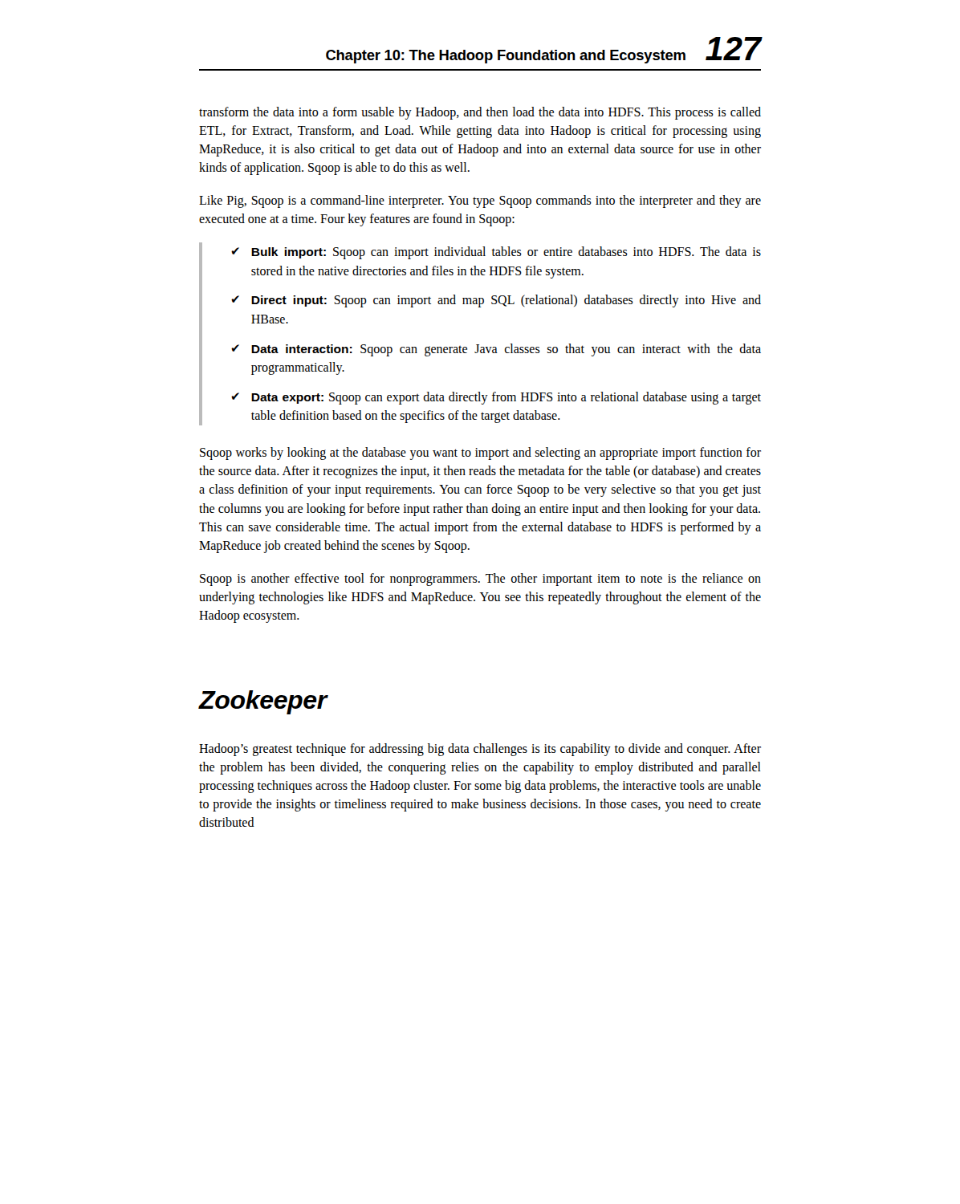Chapter 10: The Hadoop Foundation and Ecosystem 127
transform the data into a form usable by Hadoop, and then load the data into HDFS. This process is called ETL, for Extract, Transform, and Load. While getting data into Hadoop is critical for processing using MapReduce, it is also critical to get data out of Hadoop and into an external data source for use in other kinds of application. Sqoop is able to do this as well.
Like Pig, Sqoop is a command-line interpreter. You type Sqoop commands into the interpreter and they are executed one at a time. Four key features are found in Sqoop:
Bulk import: Sqoop can import individual tables or entire databases into HDFS. The data is stored in the native directories and files in the HDFS file system.
Direct input: Sqoop can import and map SQL (relational) databases directly into Hive and HBase.
Data interaction: Sqoop can generate Java classes so that you can interact with the data programmatically.
Data export: Sqoop can export data directly from HDFS into a relational database using a target table definition based on the specifics of the target database.
Sqoop works by looking at the database you want to import and selecting an appropriate import function for the source data. After it recognizes the input, it then reads the metadata for the table (or database) and creates a class definition of your input requirements. You can force Sqoop to be very selective so that you get just the columns you are looking for before input rather than doing an entire input and then looking for your data. This can save considerable time. The actual import from the external database to HDFS is performed by a MapReduce job created behind the scenes by Sqoop.
Sqoop is another effective tool for nonprogrammers. The other important item to note is the reliance on underlying technologies like HDFS and MapReduce. You see this repeatedly throughout the element of the Hadoop ecosystem.
Zookeeper
Hadoop’s greatest technique for addressing big data challenges is its capability to divide and conquer. After the problem has been divided, the conquering relies on the capability to employ distributed and parallel processing techniques across the Hadoop cluster. For some big data problems, the interactive tools are unable to provide the insights or timeliness required to make business decisions. In those cases, you need to create distributed